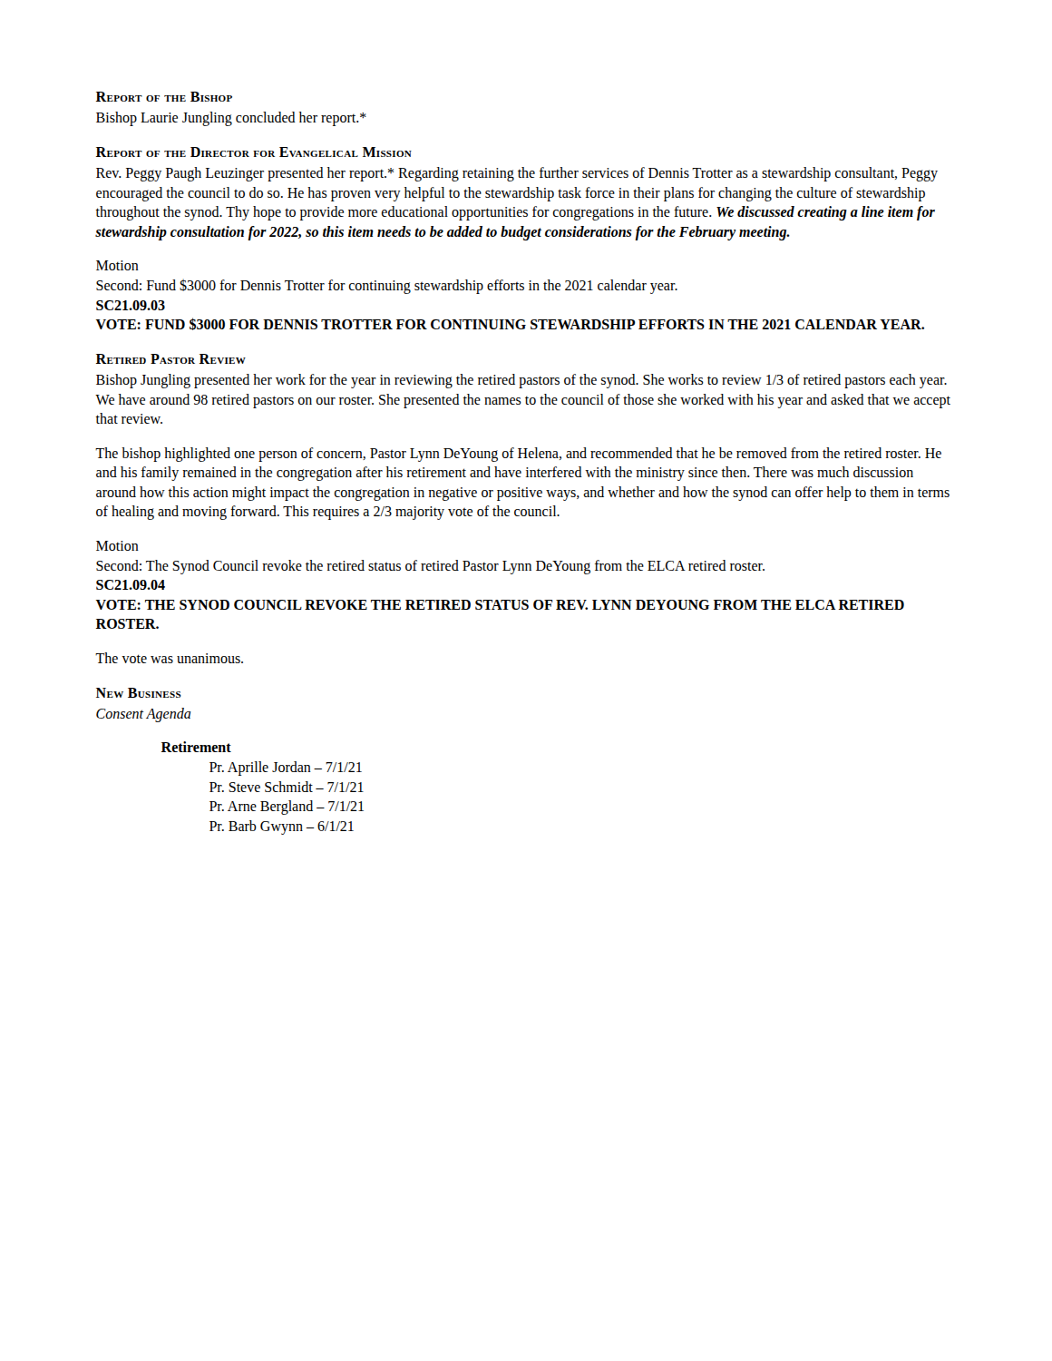Report of the Bishop
Bishop Laurie Jungling concluded her report.*
Report of the Director for Evangelical Mission
Rev. Peggy Paugh Leuzinger presented her report.* Regarding retaining the further services of Dennis Trotter as a stewardship consultant, Peggy encouraged the council to do so. He has proven very helpful to the stewardship task force in their plans for changing the culture of stewardship throughout the synod. Thy hope to provide more educational opportunities for congregations in the future. We discussed creating a line item for stewardship consultation for 2022, so this item needs to be added to budget considerations for the February meeting.
Motion
Second: Fund $3000 for Dennis Trotter for continuing stewardship efforts in the 2021 calendar year.
SC21.09.03
Vote: Fund $3000 for Dennis Trotter for continuing stewardship efforts in the 2021 calendar year.
Retired Pastor Review
Bishop Jungling presented her work for the year in reviewing the retired pastors of the synod. She works to review 1/3 of retired pastors each year. We have around 98 retired pastors on our roster. She presented the names to the council of those she worked with his year and asked that we accept that review.
The bishop highlighted one person of concern, Pastor Lynn DeYoung of Helena, and recommended that he be removed from the retired roster. He and his family remained in the congregation after his retirement and have interfered with the ministry since then. There was much discussion around how this action might impact the congregation in negative or positive ways, and whether and how the synod can offer help to them in terms of healing and moving forward. This requires a 2/3 majority vote of the council.
Motion
Second: The Synod Council revoke the retired status of retired Pastor Lynn DeYoung from the ELCA retired roster.
SC21.09.04
Vote: The Synod Council revoke the retired status of Rev. Lynn DeYoung from the ELCA retired roster.
The vote was unanimous.
New Business
Consent Agenda
Retirement
Pr. Aprille Jordan – 7/1/21
Pr. Steve Schmidt – 7/1/21
Pr. Arne Bergland – 7/1/21
Pr. Barb Gwynn – 6/1/21